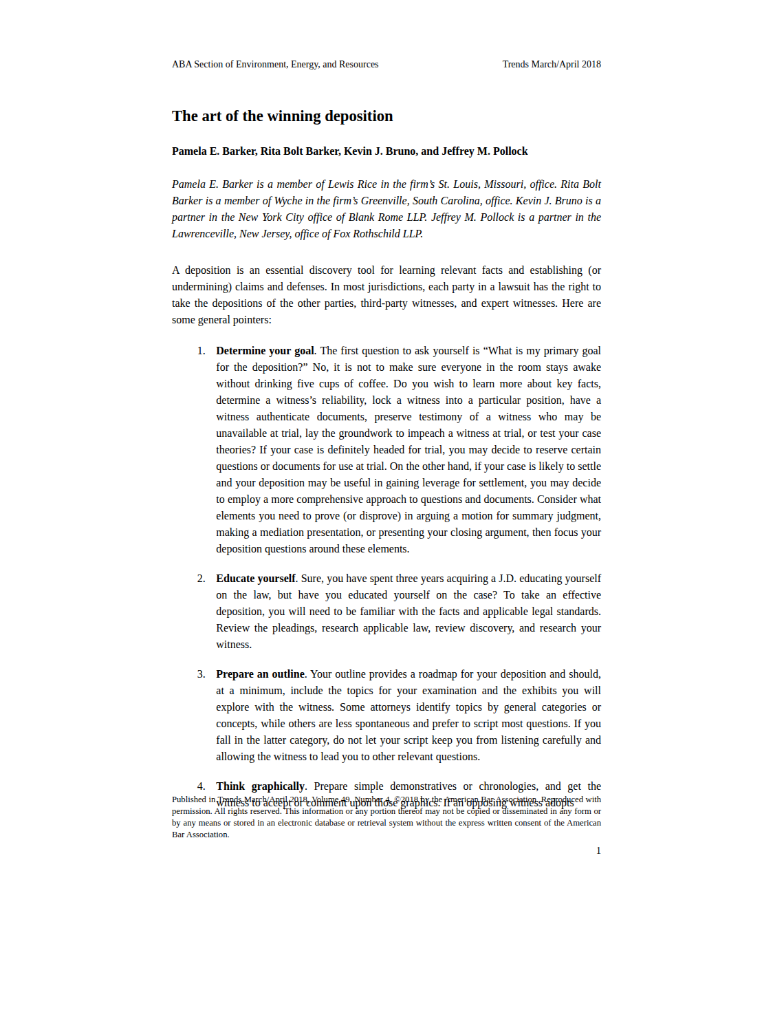ABA Section of Environment, Energy, and Resources Trends March/April 2018
The art of the winning deposition
Pamela E. Barker, Rita Bolt Barker, Kevin J. Bruno, and Jeffrey M. Pollock
Pamela E. Barker is a member of Lewis Rice in the firm’s St. Louis, Missouri, office. Rita Bolt Barker is a member of Wyche in the firm’s Greenville, South Carolina, office. Kevin J. Bruno is a partner in the New York City office of Blank Rome LLP. Jeffrey M. Pollock is a partner in the Lawrenceville, New Jersey, office of Fox Rothschild LLP.
A deposition is an essential discovery tool for learning relevant facts and establishing (or undermining) claims and defenses. In most jurisdictions, each party in a lawsuit has the right to take the depositions of the other parties, third-party witnesses, and expert witnesses. Here are some general pointers:
Determine your goal. The first question to ask yourself is “What is my primary goal for the deposition?” No, it is not to make sure everyone in the room stays awake without drinking five cups of coffee. Do you wish to learn more about key facts, determine a witness’s reliability, lock a witness into a particular position, have a witness authenticate documents, preserve testimony of a witness who may be unavailable at trial, lay the groundwork to impeach a witness at trial, or test your case theories? If your case is definitely headed for trial, you may decide to reserve certain questions or documents for use at trial. On the other hand, if your case is likely to settle and your deposition may be useful in gaining leverage for settlement, you may decide to employ a more comprehensive approach to questions and documents. Consider what elements you need to prove (or disprove) in arguing a motion for summary judgment, making a mediation presentation, or presenting your closing argument, then focus your deposition questions around these elements.
Educate yourself. Sure, you have spent three years acquiring a J.D. educating yourself on the law, but have you educated yourself on the case? To take an effective deposition, you will need to be familiar with the facts and applicable legal standards. Review the pleadings, research applicable law, review discovery, and research your witness.
Prepare an outline. Your outline provides a roadmap for your deposition and should, at a minimum, include the topics for your examination and the exhibits you will explore with the witness. Some attorneys identify topics by general categories or concepts, while others are less spontaneous and prefer to script most questions. If you fall in the latter category, do not let your script keep you from listening carefully and allowing the witness to lead you to other relevant questions.
Think graphically. Prepare simple demonstratives or chronologies, and get the witness to accept or comment upon those graphics. If an opposing witness adopts
Published in Trends March/April 2018, Volume 49, Number 4, ©2018 by the American Bar Association. Reproduced with permission. All rights reserved. This information or any portion thereof may not be copied or disseminated in any form or by any means or stored in an electronic database or retrieval system without the express written consent of the American Bar Association.
1